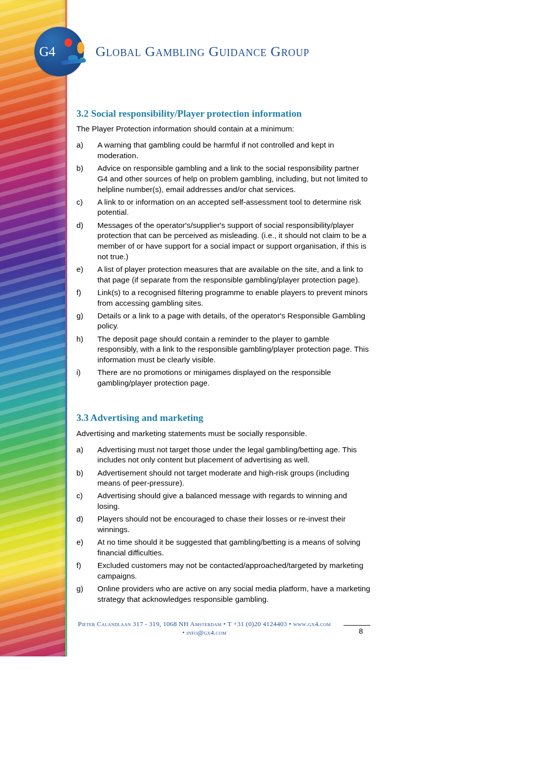G4
Global Gambling Guidance Group
3.2 Social responsibility/Player protection information
The Player Protection information should contain at a minimum:
A warning that gambling could be harmful if not controlled and kept in moderation.
Advice on responsible gambling and a link to the social responsibility partner G4 and other sources of help on problem gambling, including, but not limited to helpline number(s), email addresses and/or chat services.
A link to or information on an accepted self-assessment tool to determine risk potential.
Messages of the operator's/supplier's support of social responsibility/player protection that can be perceived as misleading. (i.e., it should not claim to be a member of or have support for a social impact or support organisation, if this is not true.)
A list of player protection measures that are available on the site, and a link to that page (if separate from the responsible gambling/player protection page).
Link(s) to a recognised filtering programme to enable players to prevent minors from accessing gambling sites.
Details or a link to a page with details, of the operator's Responsible Gambling policy.
The deposit page should contain a reminder to the player to gamble responsibly, with a link to the responsible gambling/player protection page. This information must be clearly visible.
There are no promotions or minigames displayed on the responsible gambling/player protection page.
3.3 Advertising and marketing
Advertising and marketing statements must be socially responsible.
Advertising must not target those under the legal gambling/betting age. This includes not only content but placement of advertising as well.
Advertisement should not target moderate and high-risk groups (including means of peer-pressure).
Advertising should give a balanced message with regards to winning and losing.
Players should not be encouraged to chase their losses or re-invest their winnings.
At no time should it be suggested that gambling/betting is a means of solving financial difficulties.
Excluded customers may not be contacted/approached/targeted by marketing campaigns.
Online providers who are active on any social media platform, have a marketing strategy that acknowledges responsible gambling.
Pieter Calandlaan 317 - 319, 1068 NH Amsterdam • T +31 (0)20 4124403 • www.gx4.com • info@gx4.com
8